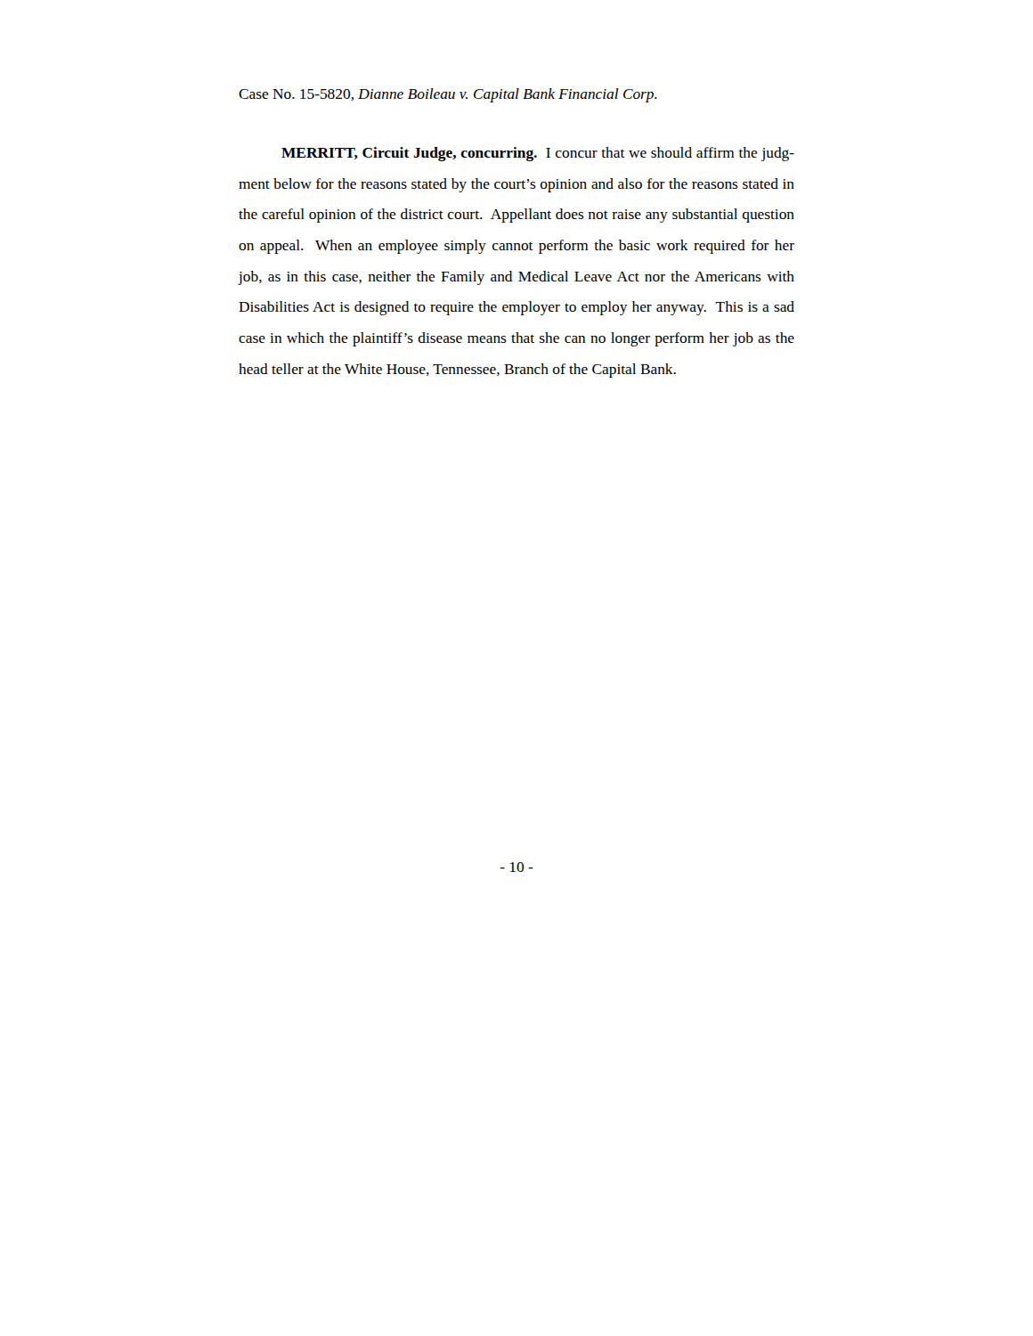Case No. 15-5820, Dianne Boileau v. Capital Bank Financial Corp.
MERRITT, Circuit Judge, concurring. I concur that we should affirm the judgment below for the reasons stated by the court’s opinion and also for the reasons stated in the careful opinion of the district court. Appellant does not raise any substantial question on appeal. When an employee simply cannot perform the basic work required for her job, as in this case, neither the Family and Medical Leave Act nor the Americans with Disabilities Act is designed to require the employer to employ her anyway. This is a sad case in which the plaintiff’s disease means that she can no longer perform her job as the head teller at the White House, Tennessee, Branch of the Capital Bank.
- 10 -